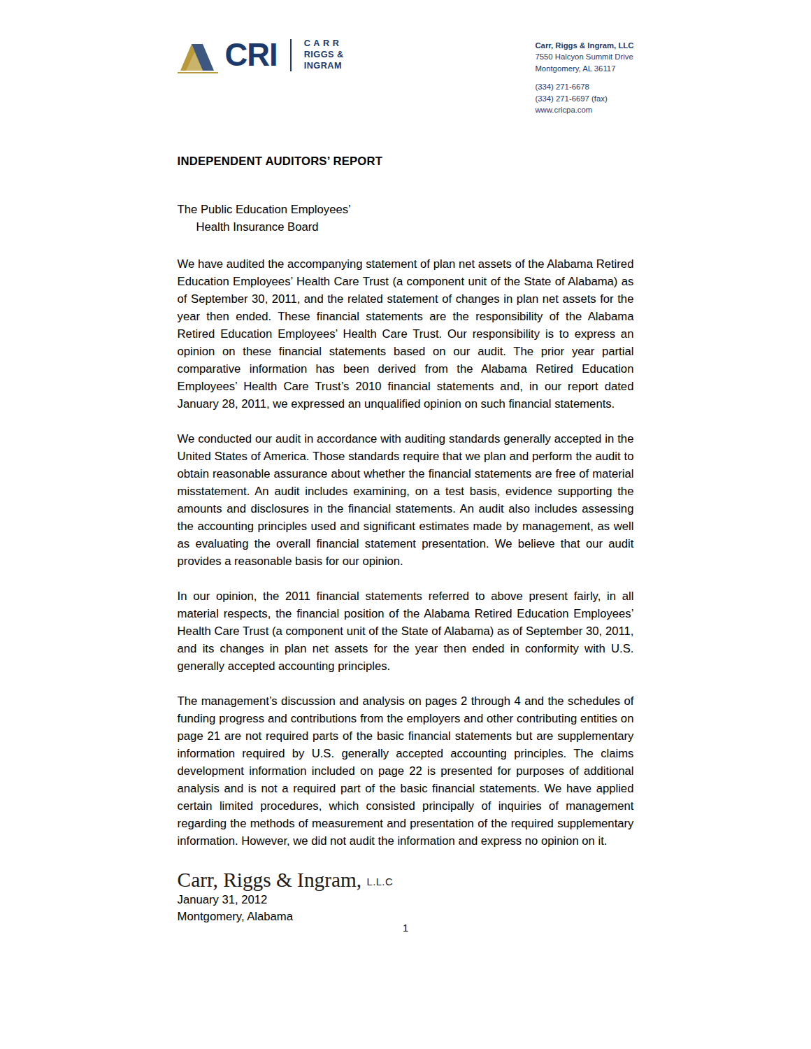CRI
C A R R
RIGGS &
INGRAM
Carr, Riggs & Ingram, LLC
7550 Halcyon Summit Drive
Montgomery, AL 36117
(334) 271-6678
(334) 271-6697 (fax)
www.cricpa.com
INDEPENDENT AUDITORS’ REPORT
The Public Education Employees’
Health Insurance Board
We have audited the accompanying statement of plan net assets of the Alabama Retired Education Employees’ Health Care Trust (a component unit of the State of Alabama) as of September 30, 2011, and the related statement of changes in plan net assets for the year then ended. These financial statements are the responsibility of the Alabama Retired Education Employees’ Health Care Trust. Our responsibility is to express an opinion on these financial statements based on our audit. The prior year partial comparative information has been derived from the Alabama Retired Education Employees’ Health Care Trust’s 2010 financial statements and, in our report dated January 28, 2011, we expressed an unqualified opinion on such financial statements.
We conducted our audit in accordance with auditing standards generally accepted in the United States of America. Those standards require that we plan and perform the audit to obtain reasonable assurance about whether the financial statements are free of material misstatement. An audit includes examining, on a test basis, evidence supporting the amounts and disclosures in the financial statements. An audit also includes assessing the accounting principles used and significant estimates made by management, as well as evaluating the overall financial statement presentation. We believe that our audit provides a reasonable basis for our opinion.
In our opinion, the 2011 financial statements referred to above present fairly, in all material respects, the financial position of the Alabama Retired Education Employees’ Health Care Trust (a component unit of the State of Alabama) as of September 30, 2011, and its changes in plan net assets for the year then ended in conformity with U.S. generally accepted accounting principles.
The management’s discussion and analysis on pages 2 through 4 and the schedules of funding progress and contributions from the employers and other contributing entities on page 21 are not required parts of the basic financial statements but are supplementary information required by U.S. generally accepted accounting principles. The claims development information included on page 22 is presented for purposes of additional analysis and is not a required part of the basic financial statements. We have applied certain limited procedures, which consisted principally of inquiries of management regarding the methods of measurement and presentation of the required supplementary information. However, we did not audit the information and express no opinion on it.
Carr, Riggs & Ingram, L.L.C
January 31, 2012
Montgomery, Alabama
1